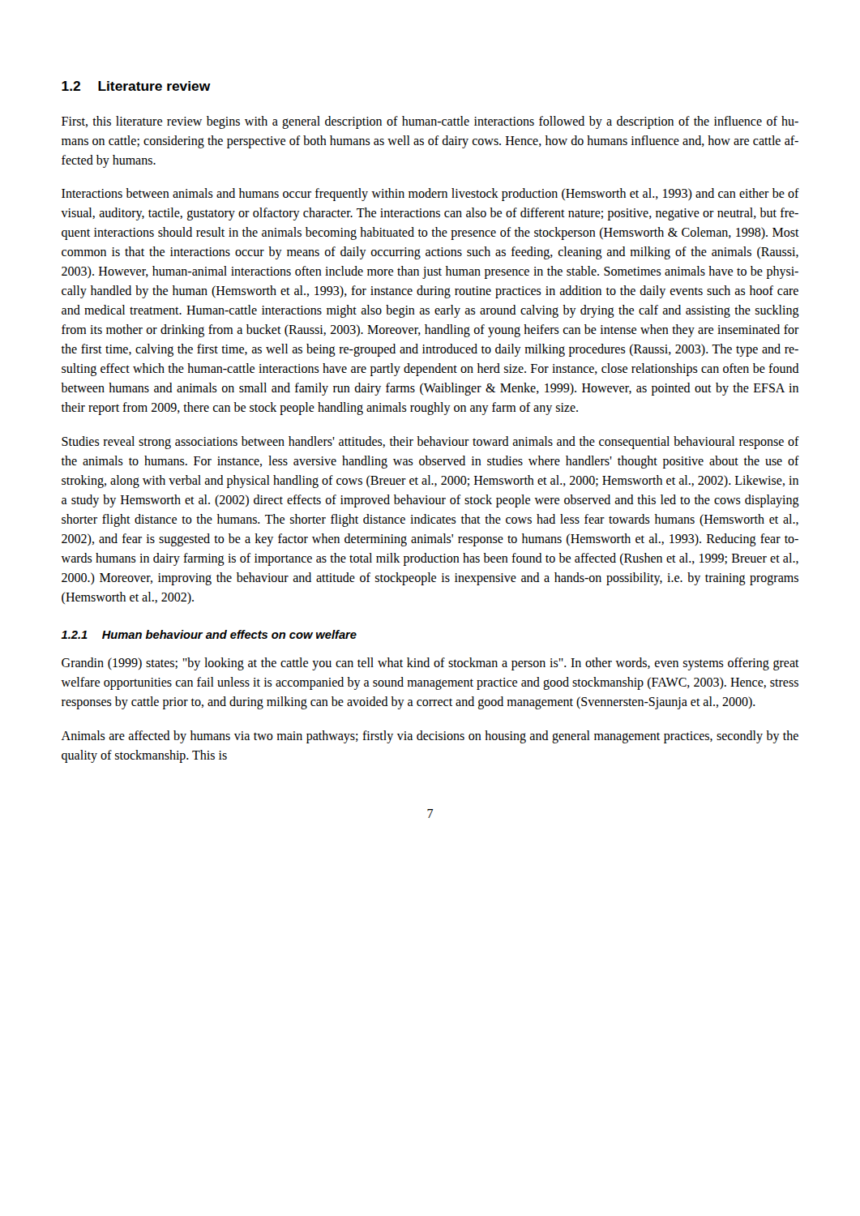1.2 Literature review
First, this literature review begins with a general description of human-cattle interactions followed by a description of the influence of humans on cattle; considering the perspective of both humans as well as of dairy cows. Hence, how do humans influence and, how are cattle affected by humans.
Interactions between animals and humans occur frequently within modern livestock production (Hemsworth et al., 1993) and can either be of visual, auditory, tactile, gustatory or olfactory character. The interactions can also be of different nature; positive, negative or neutral, but frequent interactions should result in the animals becoming habituated to the presence of the stockperson (Hemsworth & Coleman, 1998). Most common is that the interactions occur by means of daily occurring actions such as feeding, cleaning and milking of the animals (Raussi, 2003). However, human-animal interactions often include more than just human presence in the stable. Sometimes animals have to be physically handled by the human (Hemsworth et al., 1993), for instance during routine practices in addition to the daily events such as hoof care and medical treatment. Human-cattle interactions might also begin as early as around calving by drying the calf and assisting the suckling from its mother or drinking from a bucket (Raussi, 2003). Moreover, handling of young heifers can be intense when they are inseminated for the first time, calving the first time, as well as being re-grouped and introduced to daily milking procedures (Raussi, 2003). The type and resulting effect which the human-cattle interactions have are partly dependent on herd size. For instance, close relationships can often be found between humans and animals on small and family run dairy farms (Waiblinger & Menke, 1999). However, as pointed out by the EFSA in their report from 2009, there can be stock people handling animals roughly on any farm of any size.
Studies reveal strong associations between handlers' attitudes, their behaviour toward animals and the consequential behavioural response of the animals to humans. For instance, less aversive handling was observed in studies where handlers' thought positive about the use of stroking, along with verbal and physical handling of cows (Breuer et al., 2000; Hemsworth et al., 2000; Hemsworth et al., 2002). Likewise, in a study by Hemsworth et al. (2002) direct effects of improved behaviour of stock people were observed and this led to the cows displaying shorter flight distance to the humans. The shorter flight distance indicates that the cows had less fear towards humans (Hemsworth et al., 2002), and fear is suggested to be a key factor when determining animals' response to humans (Hemsworth et al., 1993). Reducing fear towards humans in dairy farming is of importance as the total milk production has been found to be affected (Rushen et al., 1999; Breuer et al., 2000.) Moreover, improving the behaviour and attitude of stockpeople is inexpensive and a hands-on possibility, i.e. by training programs (Hemsworth et al., 2002).
1.2.1 Human behaviour and effects on cow welfare
Grandin (1999) states; "by looking at the cattle you can tell what kind of stockman a person is". In other words, even systems offering great welfare opportunities can fail unless it is accompanied by a sound management practice and good stockmanship (FAWC, 2003). Hence, stress responses by cattle prior to, and during milking can be avoided by a correct and good management (Svennersten-Sjaunja et al., 2000).
Animals are affected by humans via two main pathways; firstly via decisions on housing and general management practices, secondly by the quality of stockmanship. This is
7